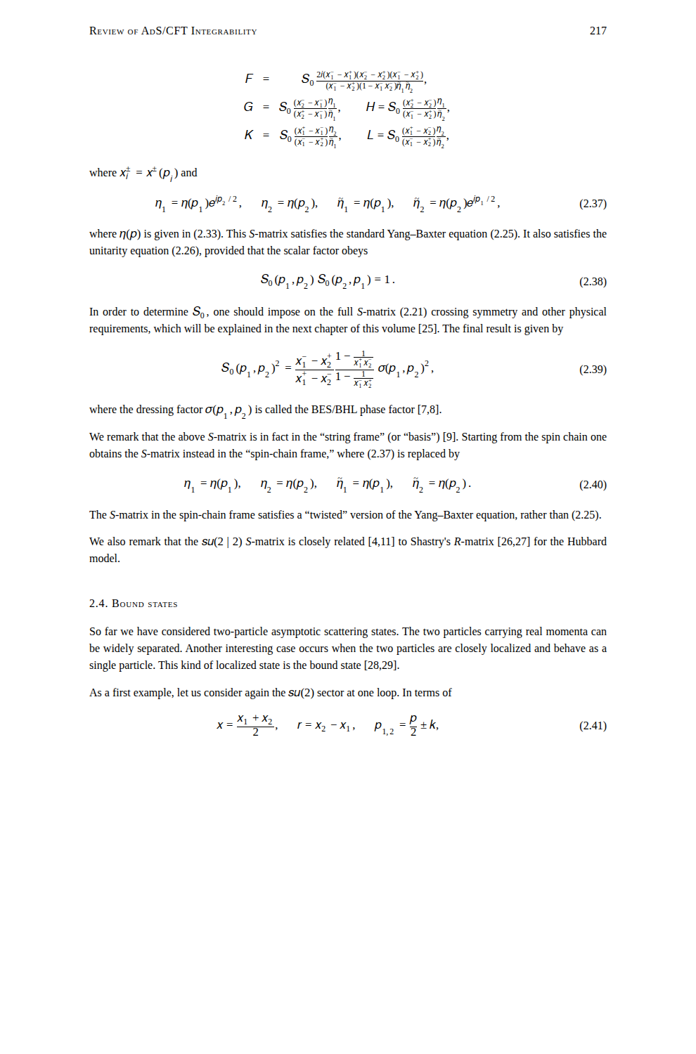Review of AdS/CFT Integrability 217
F = S0 2i (x1−−x1+) (x2−−x2+) (x1−−x2+) (x1−−x2+) (1−x1−x2−) η~1 η~2 , G = S0 (x2−−x1−) (x2+−x1−) η1 η~1 , H= S0 (x2+−x2−) (x1−−x2+) η1 η~2 , K = S0 (x1+−x1−) (x1−−x2+) η2 η~1 , L= S0 (x1+−x2−) (x1−−x2+) η2 η~2 ,
where xi±=x±(pi) and
η1=η(p1) eip2/2 , η2=η(p2) , η~1=η(p1) , η~2=η(p2) eip1/2 ,
(2.37)
where η(p) is given in (2.33). This S-matrix satisfies the standard Yang–Baxter equation (2.25). It also satisfies the unitarity equation (2.26), provided that the scalar factor obeys
S0(p1,p2) S0(p2,p1) =1.
(2.38)
In order to determine S0, one should impose on the full S-matrix (2.21) crossing symmetry and other physical requirements, which will be explained in the next chapter of this volume [25]. The final result is given by
S0(p1,p2)2 = x1−−x2+ x1+−x2− 1−1x1+x2− 1−1x1−x2+ σ(p1,p2)2 ,
(2.39)
where the dressing factor σ(p1,p2) is called the BES/BHL phase factor [7,8].
We remark that the above S-matrix is in fact in the “string frame” (or “basis”) [9]. Starting from the spin chain one obtains the S-matrix instead in the “spin-chain frame,” where (2.37) is replaced by
η1=η(p1) , η2=η(p2) , η~1=η(p1) , η~2=η(p2) .
(2.40)
The S-matrix in the spin-chain frame satisfies a “twisted” version of the Yang–Baxter equation, rather than (2.25).
We also remark that the su(2|2) S-matrix is closely related [4,11] to Shastry's R-matrix [26,27] for the Hubbard model.
2.4. Bound states
So far we have considered two-particle asymptotic scattering states. The two particles carrying real momenta can be widely separated. Another interesting case occurs when the two particles are closely localized and behave as a single particle. This kind of localized state is the bound state [28,29].
As a first example, let us consider again the su(2) sector at one loop. In terms of
x= x1+x2 2 , r=x2−x1 , p1,2= p2 ±k,
(2.41)